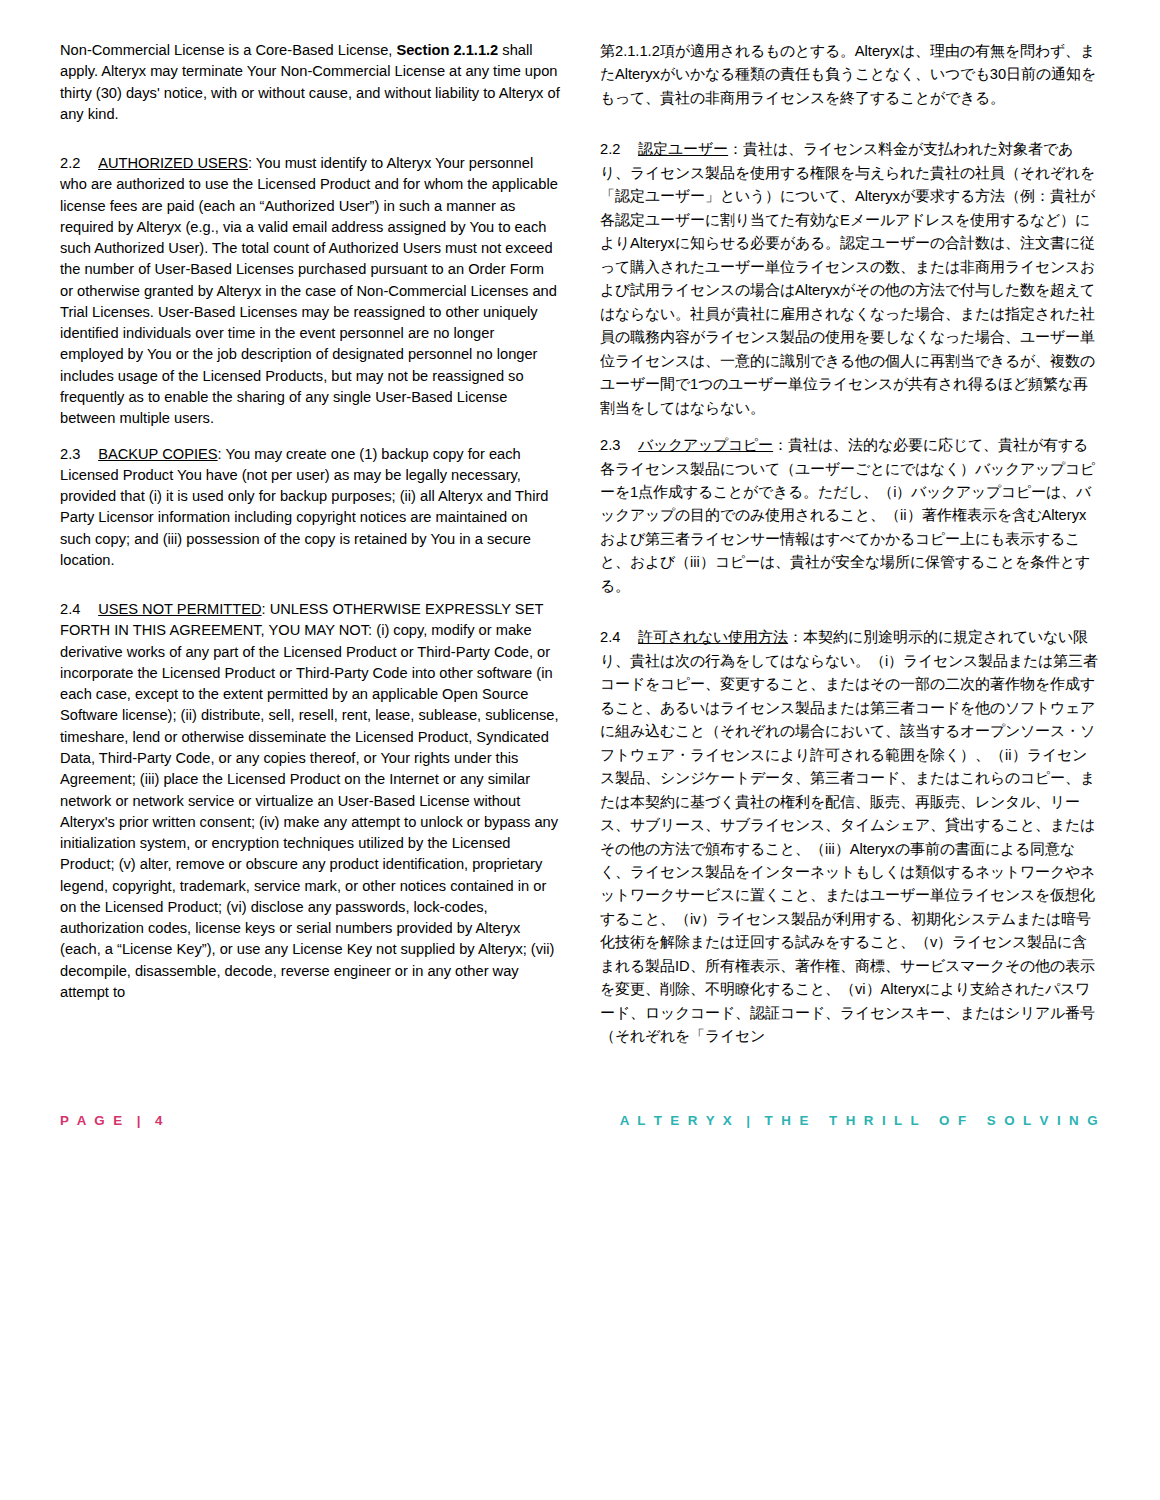Non-Commercial License is a Core-Based License, Section 2.1.1.2 shall apply. Alteryx may terminate Your Non-Commercial License at any time upon thirty (30) days' notice, with or without cause, and without liability to Alteryx of any kind.
2.2 AUTHORIZED USERS: You must identify to Alteryx Your personnel who are authorized to use the Licensed Product and for whom the applicable license fees are paid (each an “Authorized User”) in such a manner as required by Alteryx (e.g., via a valid email address assigned by You to each such Authorized User). The total count of Authorized Users must not exceed the number of User-Based Licenses purchased pursuant to an Order Form or otherwise granted by Alteryx in the case of Non-Commercial Licenses and Trial Licenses. User-Based Licenses may be reassigned to other uniquely identified individuals over time in the event personnel are no longer employed by You or the job description of designated personnel no longer includes usage of the Licensed Products, but may not be reassigned so frequently as to enable the sharing of any single User-Based License between multiple users.
2.3 BACKUP COPIES: You may create one (1) backup copy for each Licensed Product You have (not per user) as may be legally necessary, provided that (i) it is used only for backup purposes; (ii) all Alteryx and Third Party Licensor information including copyright notices are maintained on such copy; and (iii) possession of the copy is retained by You in a secure location.
2.4 USES NOT PERMITTED: UNLESS OTHERWISE EXPRESSLY SET FORTH IN THIS AGREEMENT, YOU MAY NOT: (i) copy, modify or make derivative works of any part of the Licensed Product or Third-Party Code, or incorporate the Licensed Product or Third-Party Code into other software (in each case, except to the extent permitted by an applicable Open Source Software license); (ii) distribute, sell, resell, rent, lease, sublease, sublicense, timeshare, lend or otherwise disseminate the Licensed Product, Syndicated Data, Third-Party Code, or any copies thereof, or Your rights under this Agreement; (iii) place the Licensed Product on the Internet or any similar network or network service or virtualize an User-Based License without Alteryx's prior written consent; (iv) make any attempt to unlock or bypass any initialization system, or encryption techniques utilized by the Licensed Product; (v) alter, remove or obscure any product identification, proprietary legend, copyright, trademark, service mark, or other notices contained in or on the Licensed Product; (vi) disclose any passwords, lock-codes, authorization codes, license keys or serial numbers provided by Alteryx (each, a “License Key”), or use any License Key not supplied by Alteryx; (vii) decompile, disassemble, decode, reverse engineer or in any other way attempt to
第2.1.1.2項が適用されるものとする。Alteryxは、理由の有無を問わず、またAlteryxがいかなる種類の責任も負うことなく、いつでも30日前の通知をもって、貴社の非商用ライセンスを終了することができる。
2.2 認定ユーザー：貴社は、ライセンス料金が支払われた対象者であり、ライセンス製品を使用する権限を与えられた貴社の社員（それぞれを「認定ユーザー」という）について、Alteryxが要求する方法（例：貴社が各認定ユーザーに割り当てた有効なEメールアドレスを使用するなど）によりAlteryxに知らせる必要がある。認定ユーザーの合計数は、注文書に従って購入されたユーザー単位ライセンスの数、または非商用ライセンスおよび試用ライセンスの場合はAlteryxがその他の方法で付与した数を超えてはならない。社員が貴社に雇用されなくなった場合、または指定された社員の職務内容がライセンス製品の使用を要しなくなった場合、ユーザー単位ライセンスは、一意的に識別できる他の個人に再割当できるが、複数のユーザー間で1つのユーザー単位ライセンスが共有され得るほど頻繁な再割当をしてはならない。
2.3 バックアップコピー：貴社は、法的な必要に応じて、貴社が有する各ライセンス製品について（ユーザーごとにではなく）バックアップコピーを1点作成することができる。ただし、（i）バックアップコピーは、バックアップの目的でのみ使用されること、（ii）著作権表示を含むAlteryxおよび第三者ライセンサー情報はすべてかかるコピー上にも表示すること、および（iii）コピーは、貴社が安全な場所に保管することを条件とする。
2.4 許可されない使用方法：本契約に別途明示的に規定されていない限り、貴社は次の行為をしてはならない。（i）ライセンス製品または第三者コードをコピー、変更すること、またはその一部の二次的著作物を作成すること、あるいはライセンス製品または第三者コードを他のソフトウェアに組み込むこと（それぞれの場合において、該当するオープンソース・ソフトウェア・ライセンスにより許可される範囲を除く）、（ii）ライセンス製品、シンジケートデータ、第三者コード、またはこれらのコピー、または本契約に基づく貴社の権利を配信、販売、再販売、レンタル、リース、サブリース、サブライセンス、タイムシェア、貸出すること、またはその他の方法で頒布すること、（iii）Alteryxの事前の書面による同意なく、ライセンス製品をインターネットもしくは類似するネットワークやネットワークサービスに置くこと、またはユーザー単位ライセンスを仮想化すること、（iv）ライセンス製品が利用する、初期化システムまたは暗号化技術を解除または迂回する試みをすること、（v）ライセンス製品に含まれる製品ID、所有権表示、著作権、商標、サービスマークその他の表示を変更、削除、不明瞭化すること、（vi）Alteryxにより支給されたパスワード、ロックコード、認証コード、ライセンスキー、またはシリアル番号（それぞれを「ライセン
P A G E | 4
A L T E R Y X | T H E T H R I L L O F S O L V I N G